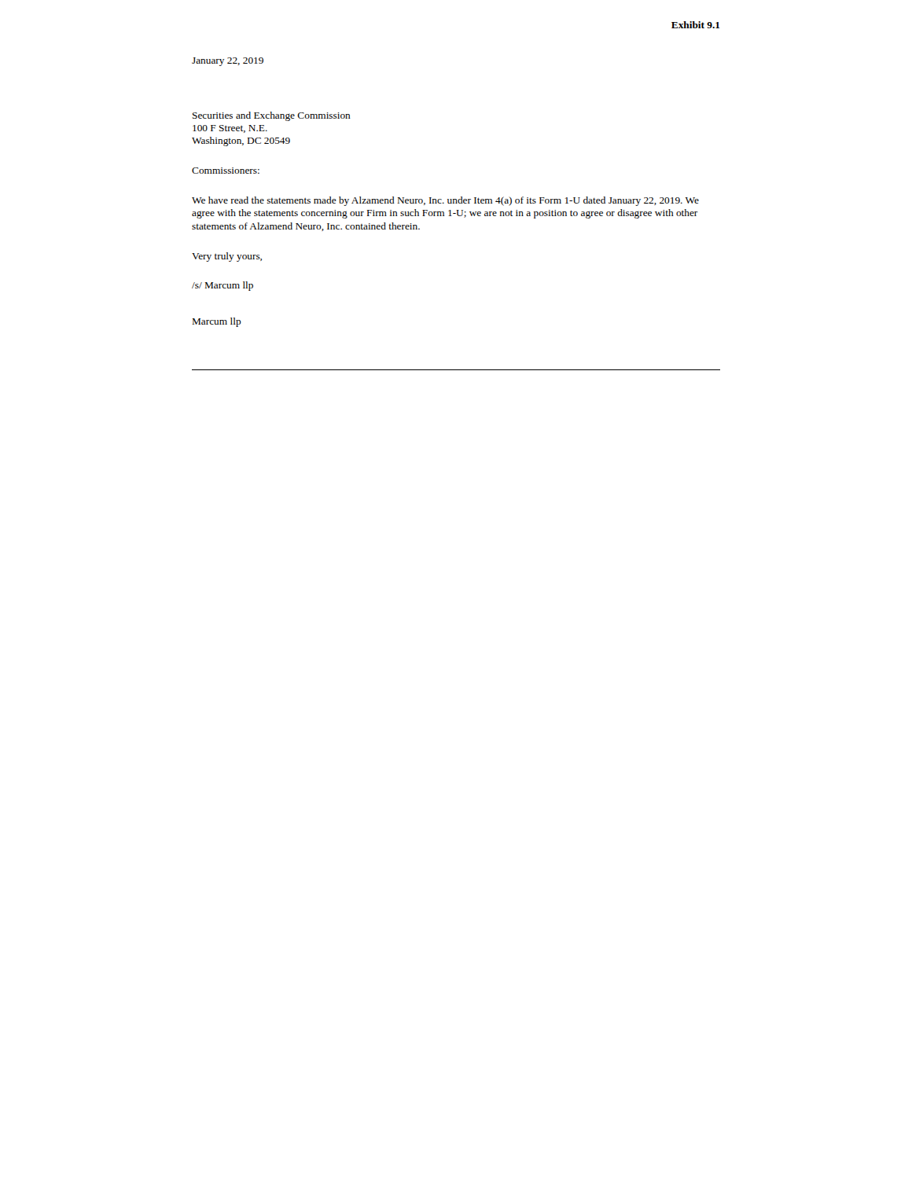Exhibit 9.1
January 22, 2019
Securities and Exchange Commission
100 F Street, N.E.
Washington, DC 20549
Commissioners:
We have read the statements made by Alzamend Neuro, Inc. under Item 4(a) of its Form 1-U dated January 22, 2019. We agree with the statements concerning our Firm in such Form 1-U; we are not in a position to agree or disagree with other statements of Alzamend Neuro, Inc. contained therein.
Very truly yours,
/s/ Marcum llp
Marcum llp